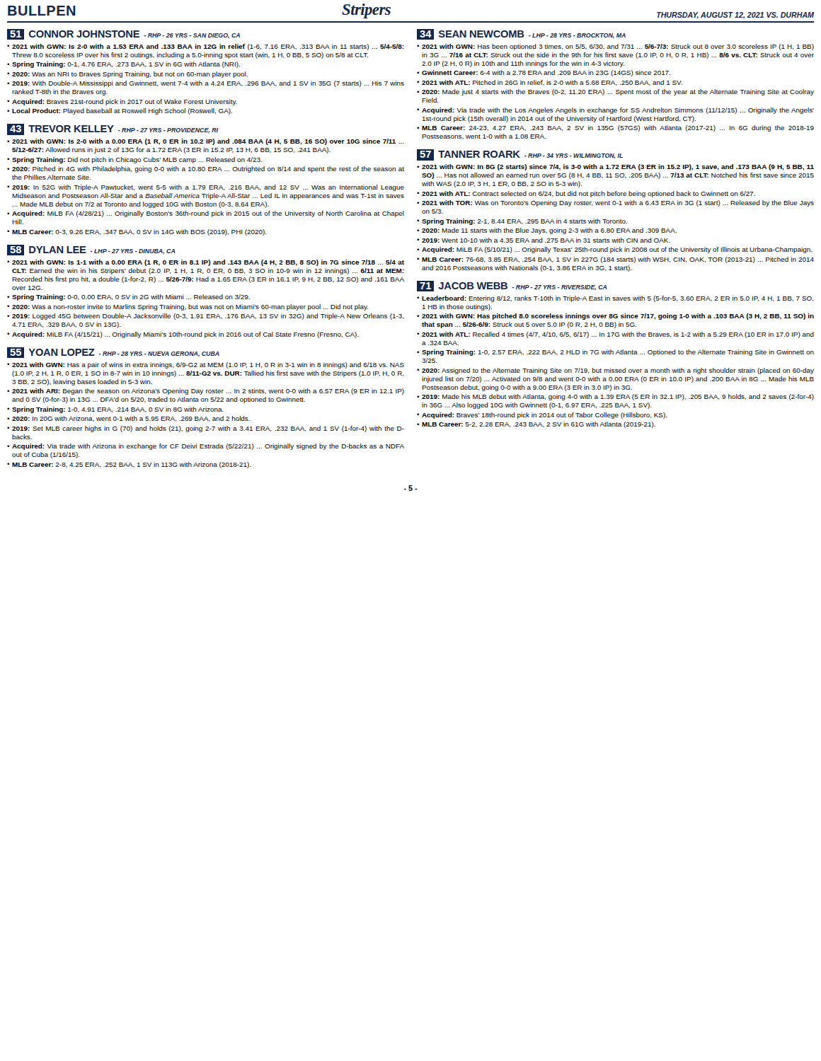BULLPEN
Stripers
THURSDAY, AUGUST 12, 2021 VS. DURHAM
51 CONNOR JOHNSTONE - RHP - 26 YRS - SAN DIEGO, CA
2021 with GWN: Is 2-0 with a 1.53 ERA and .133 BAA in 12G in relief (1-6, 7.16 ERA, .313 BAA in 11 starts) ... 5/4-5/8: Threw 8.0 scoreless IP over his first 2 outings, including a 5.0-inning spot start (win, 1 H, 0 BB, 5 SO) on 5/8 at CLT.
Spring Training: 0-1, 4.76 ERA, .273 BAA, 1 SV in 6G with Atlanta (NRI).
2020: Was an NRI to Braves Spring Training, but not on 60-man player pool.
2019: With Double-A Mississippi and Gwinnett, went 7-4 with a 4.24 ERA, .296 BAA, and 1 SV in 35G (7 starts) ... His 7 wins ranked T-8th in the Braves org.
Acquired: Braves 21st-round pick in 2017 out of Wake Forest University.
Local Product: Played baseball at Roswell High School (Roswell, GA).
43 TREVOR KELLEY - RHP - 27 YRS - PROVIDENCE, RI
2021 with GWN: Is 2-0 with a 0.00 ERA (1 R, 0 ER in 10.2 IP) and .084 BAA (4 H, 5 BB, 16 SO) over 10G since 7/11 ... 5/12-6/27: Allowed runs in just 2 of 13G for a 1.72 ERA (3 ER in 15.2 IP, 13 H, 6 BB, 15 SO, .241 BAA).
Spring Training: Did not pitch in Chicago Cubs' MLB camp ... Released on 4/23.
2020: Pitched in 4G with Philadelphia, going 0-0 with a 10.80 ERA ... Outrighted on 8/14 and spent the rest of the season at the Phillies Alternate Site.
2019: In 52G with Triple-A Pawtucket, went 5-5 with a 1.79 ERA, .216 BAA, and 12 SV ... Was an International League Midseason and Postseason All-Star and a Baseball America Triple-A All-Star ... Led IL in appearances and was T-1st in saves ... Made MLB debut on 7/2 at Toronto and logged 10G with Boston (0-3, 8.64 ERA).
Acquired: MiLB FA (4/28/21) ... Originally Boston's 36th-round pick in 2015 out of the University of North Carolina at Chapel Hill.
MLB Career: 0-3, 9.26 ERA, .347 BAA, 0 SV in 14G with BOS (2019), PHI (2020).
58 DYLAN LEE - LHP - 27 YRS - DINUBA, CA
2021 with GWN: Is 1-1 with a 0.00 ERA (1 R, 0 ER in 8.1 IP) and .143 BAA (4 H, 2 BB, 8 SO) in 7G since 7/18 ... 5/4 at CLT: Earned the win in his Stripers' debut (2.0 IP, 1 H, 1 R, 0 ER, 0 BB, 3 SO in 10-9 win in 12 innings) ... 6/11 at MEM: Recorded his first pro hit, a double (1-for-2, R) ... 5/26-7/9: Had a 1.65 ERA (3 ER in 16.1 IP, 9 H, 2 BB, 12 SO) and .161 BAA over 12G.
Spring Training: 0-0, 0.00 ERA, 0 SV in 2G with Miami ... Released on 3/29.
2020: Was a non-roster invite to Marlins Spring Training, but was not on Miami's 60-man player pool ... Did not play.
2019: Logged 45G between Double-A Jacksonville (0-3, 1.91 ERA, .176 BAA, 13 SV in 32G) and Triple-A New Orleans (1-3, 4.71 ERA, .329 BAA, 0 SV in 13G).
Acquired: MiLB FA (4/15/21) ... Originally Miami's 10th-round pick in 2016 out of Cal State Fresno (Fresno, CA).
55 YOAN LOPEZ - RHP - 28 YRS - NUEVA GERONA, CUBA
2021 with GWN: Has a pair of wins in extra innings, 6/9-G2 at MEM (1.0 IP, 1 H, 0 R in 3-1 win in 8 innings) and 6/18 vs. NAS (1.0 IP, 2 H, 1 R, 0 ER, 1 SO in 8-7 win in 10 innings) ... 8/11-G2 vs. DUR: Tallied his first save with the Stripers (1.0 IP, H, 0 R, 3 BB, 2 SO), leaving bases loaded in 5-3 win.
2021 with ARI: Began the season on Arizona's Opening Day roster ... In 2 stints, went 0-0 with a 6.57 ERA (9 ER in 12.1 IP) and 0 SV (0-for-3) in 13G ... DFA'd on 5/20, traded to Atlanta on 5/22 and optioned to Gwinnett.
Spring Training: 1-0, 4.91 ERA, .214 BAA, 0 SV in 8G with Arizona.
2020: In 20G with Arizona, went 0-1 with a 5.95 ERA, .269 BAA, and 2 holds.
2019: Set MLB career highs in G (70) and holds (21), going 2-7 with a 3.41 ERA, .232 BAA, and 1 SV (1-for-4) with the D-backs.
Acquired: Via trade with Arizona in exchange for CF Deivi Estrada (5/22/21) ... Originally signed by the D-backs as a NDFA out of Cuba (1/16/15).
MLB Career: 2-8, 4.25 ERA, .252 BAA, 1 SV in 113G with Arizona (2018-21).
34 SEAN NEWCOMB - LHP - 28 YRS - BROCKTON, MA
2021 with GWN: Has been optioned 3 times, on 5/5, 6/30, and 7/31 ... 5/6-7/3: Struck out 8 over 3.0 scoreless IP (1 H, 1 BB) in 3G ... 7/16 at CLT: Struck out the side in the 9th for his first save (1.0 IP, 0 H, 0 R, 1 HB) ... 8/6 vs. CLT: Struck out 4 over 2.0 IP (2 H, 0 R) in 10th and 11th innings for the win in 4-3 victory.
Gwinnett Career: 6-4 with a 2.78 ERA and .209 BAA in 23G (14GS) since 2017.
2021 with ATL: Pitched in 26G in relief, is 2-0 with a 5.68 ERA, .250 BAA, and 1 SV.
2020: Made just 4 starts with the Braves (0-2, 11.20 ERA) ... Spent most of the year at the Alternate Training Site at Coolray Field.
Acquired: Via trade with the Los Angeles Angels in exchange for SS Andrelton Simmons (11/12/15) ... Originally the Angels' 1st-round pick (15th overall) in 2014 out of the University of Hartford (West Hartford, CT).
MLB Career: 24-23, 4.27 ERA, .243 BAA, 2 SV in 135G (57GS) with Atlanta (2017-21) ... In 6G during the 2018-19 Postseasons, went 1-0 with a 1.08 ERA.
57 TANNER ROARK - RHP - 34 YRS - WILMINGTON, IL
2021 with GWN: In 8G (2 starts) since 7/4, is 3-0 with a 1.72 ERA (3 ER in 15.2 IP), 1 save, and .173 BAA (9 H, 5 BB, 11 SO) ... Has not allowed an earned run over 5G (8 H, 4 BB, 11 SO, .205 BAA) ... 7/13 at CLT: Notched his first save since 2015 with WAS (2.0 IP, 3 H, 1 ER, 0 BB, 2 SO in 5-3 win).
2021 with ATL: Contract selected on 6/24, but did not pitch before being optioned back to Gwinnett on 6/27.
2021 with TOR: Was on Toronto's Opening Day roster, went 0-1 with a 6.43 ERA in 3G (1 start) ... Released by the Blue Jays on 5/3.
Spring Training: 2-1, 8.44 ERA, .295 BAA in 4 starts with Toronto.
2020: Made 11 starts with the Blue Jays, going 2-3 with a 6.80 ERA and .309 BAA.
2019: Went 10-10 with a 4.35 ERA and .275 BAA in 31 starts with CIN and OAK.
Acquired: MiLB FA (5/10/21) ... Originally Texas' 25th-round pick in 2008 out of the University of Illinois at Urbana-Champaign.
MLB Career: 76-68, 3.85 ERA, .254 BAA, 1 SV in 227G (184 starts) with WSH, CIN, OAK, TOR (2013-21) ... Pitched in 2014 and 2016 Postseasons with Nationals (0-1, 3.86 ERA in 3G, 1 start).
71 JACOB WEBB - RHP - 27 YRS - RIVERSIDE, CA
Leaderboard: Entering 8/12, ranks T-10th in Triple-A East in saves with 5 (5-for-5, 3.60 ERA, 2 ER in 5.0 IP, 4 H, 1 BB, 7 SO, 1 HB in those outings).
2021 with GWN: Has pitched 8.0 scoreless innings over 8G since 7/17, going 1-0 with a .103 BAA (3 H, 2 BB, 11 SO) in that span ... 5/26-6/9: Struck out 5 over 5.0 IP (0 R, 2 H, 0 BB) in 5G.
2021 with ATL: Recalled 4 times (4/7, 4/10, 6/5, 6/17) ... In 17G with the Braves, is 1-2 with a 5.29 ERA (10 ER in 17.0 IP) and a .324 BAA.
Spring Training: 1-0, 2.57 ERA, .222 BAA, 2 HLD in 7G with Atlanta ... Optioned to the Alternate Training Site in Gwinnett on 3/25.
2020: Assigned to the Alternate Training Site on 7/19, but missed over a month with a right shoulder strain (placed on 60-day injured list on 7/20) ... Activated on 9/8 and went 0-0 with a 0.00 ERA (0 ER in 10.0 IP) and .200 BAA in 8G ... Made his MLB Postseason debut, going 0-0 with a 9.00 ERA (3 ER in 3.0 IP) in 3G.
2019: Made his MLB debut with Atlanta, going 4-0 with a 1.39 ERA (5 ER in 32.1 IP), .205 BAA, 9 holds, and 2 saves (2-for-4) in 36G ... Also logged 10G with Gwinnett (0-1, 6.97 ERA, .225 BAA, 1 SV).
Acquired: Braves' 18th-round pick in 2014 out of Tabor College (Hillsboro, KS).
MLB Career: 5-2, 2.28 ERA, .243 BAA, 2 SV in 61G with Atlanta (2019-21).
- 5 -